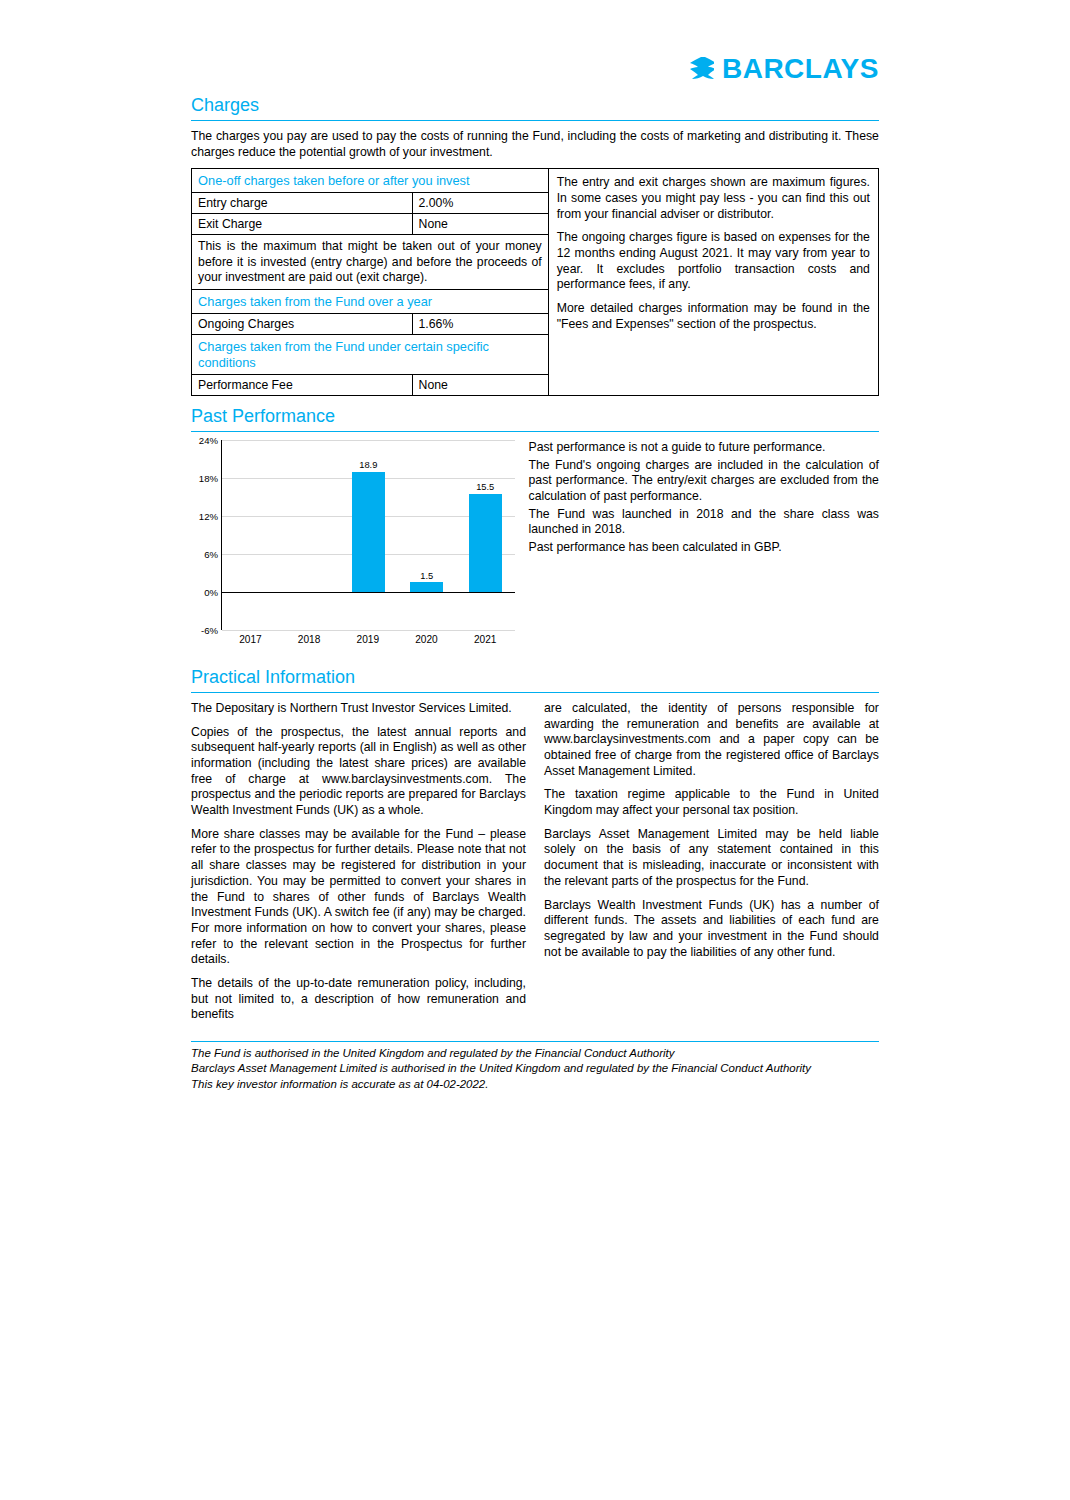BARCLAYS
Charges
The charges you pay are used to pay the costs of running the Fund, including the costs of marketing and distributing it. These charges reduce the potential growth of your investment.
One-off charges taken before or after you invest
Entry charge
2.00%
Exit Charge
None
This is the maximum that might be taken out of your money before it is invested (entry charge) and before the proceeds of your investment are paid out (exit charge).
Charges taken from the Fund over a year
Ongoing Charges
1.66%
Charges taken from the Fund under certain specific
conditions
Performance Fee
None
The entry and exit charges shown are maximum figures. In some cases you might pay less - you can find this out from your financial adviser or distributor.
The ongoing charges figure is based on expenses for the 12 months ending August 2021. It may vary from year to year. It excludes portfolio transaction costs and performance fees, if any.
More detailed charges information may be found in the "Fees and Expenses" section of the prospectus.
Past Performance
24% 18% 12% 6% 0% -6%
18.9
1.5
15.5
2017
2018
2019
2020
2021
Past performance is not a guide to future performance.
The Fund's ongoing charges are included in the calculation of past performance. The entry/exit charges are excluded from the calculation of past performance.
The Fund was launched in 2018 and the share class was launched in 2018.
Past performance has been calculated in GBP.
Practical Information
The Depositary is Northern Trust Investor Services Limited.
Copies of the prospectus, the latest annual reports and subsequent half-yearly reports (all in English) as well as other information (including the latest share prices) are available free of charge at www.barclaysinvestments.com. The prospectus and the periodic reports are prepared for Barclays Wealth Investment Funds (UK) as a whole.
More share classes may be available for the Fund – please refer to the prospectus for further details. Please note that not all share classes may be registered for distribution in your jurisdiction. You may be permitted to convert your shares in the Fund to shares of other funds of Barclays Wealth Investment Funds (UK). A switch fee (if any) may be charged. For more information on how to convert your shares, please refer to the relevant section in the Prospectus for further details.
The details of the up-to-date remuneration policy, including, but not limited to, a description of how remuneration and benefits
are calculated, the identity of persons responsible for awarding the remuneration and benefits are available at www.barclaysinvestments.com and a paper copy can be obtained free of charge from the registered office of Barclays Asset Management Limited.
The taxation regime applicable to the Fund in United Kingdom may affect your personal tax position.
Barclays Asset Management Limited may be held liable solely on the basis of any statement contained in this document that is misleading, inaccurate or inconsistent with the relevant parts of the prospectus for the Fund.
Barclays Wealth Investment Funds (UK) has a number of different funds. The assets and liabilities of each fund are segregated by law and your investment in the Fund should not be available to pay the liabilities of any other fund.
The Fund is authorised in the United Kingdom and regulated by the Financial Conduct Authority
Barclays Asset Management Limited is authorised in the United Kingdom and regulated by the Financial Conduct Authority
This key investor information is accurate as at 04-02-2022.